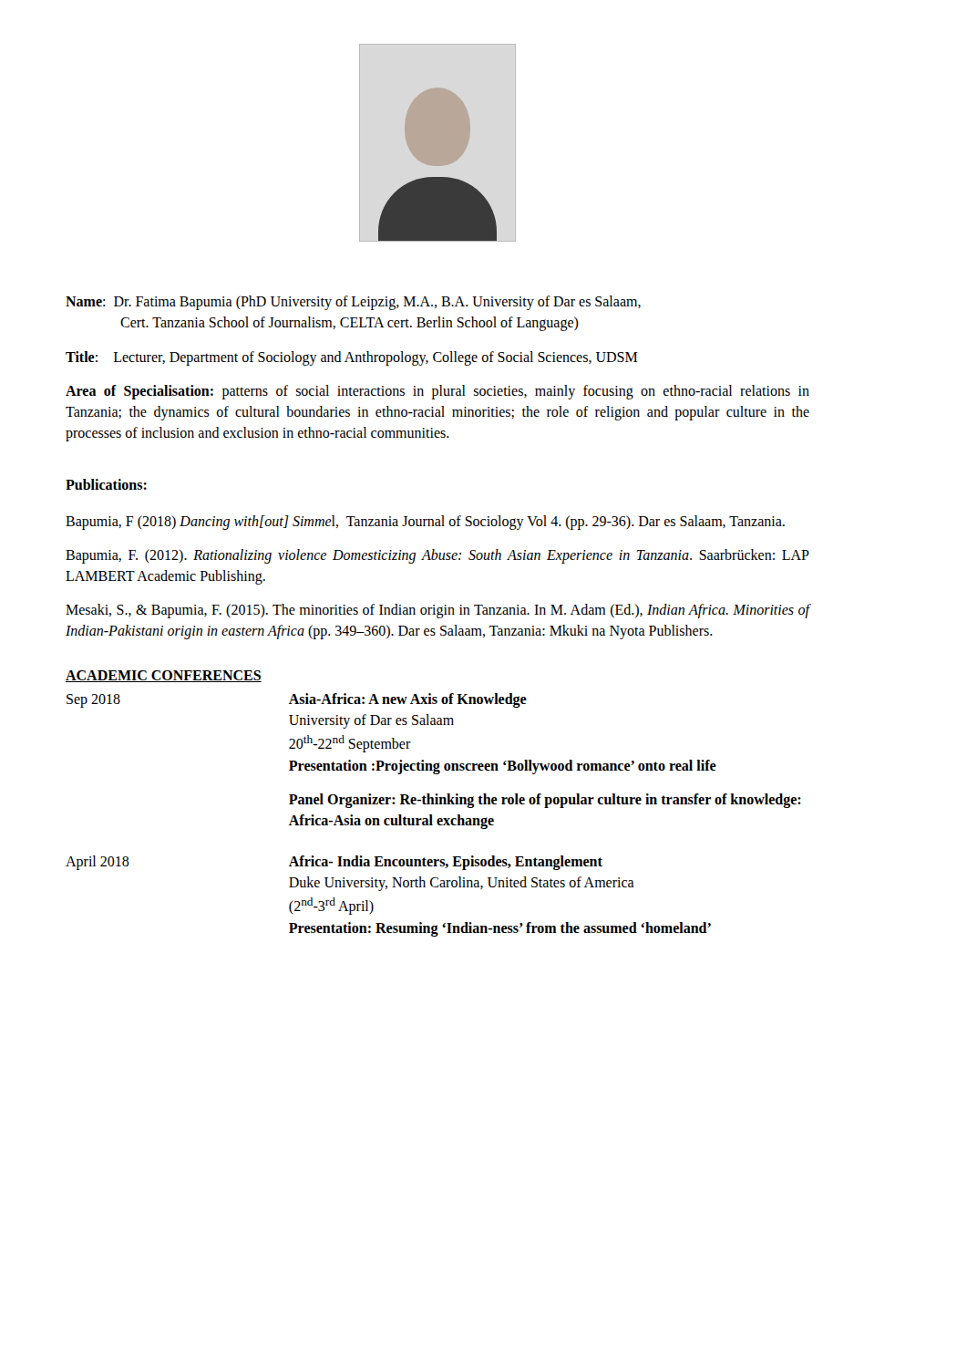Name: Dr. Fatima Bapumia (PhD University of Leipzig, M.A., B.A. University of Dar es Salaam,
Cert. Tanzania School of Journalism, CELTA cert. Berlin School of Language)
Title: Lecturer, Department of Sociology and Anthropology, College of Social Sciences, UDSM
Area of Specialisation: patterns of social interactions in plural societies, mainly focusing on ethno-racial relations in Tanzania; the dynamics of cultural boundaries in ethno-racial minorities; the role of religion and popular culture in the processes of inclusion and exclusion in ethno-racial communities.
Publications:
Bapumia, F (2018) Dancing with[out] Simmel, Tanzania Journal of Sociology Vol 4. (pp. 29-36). Dar es Salaam, Tanzania.
Bapumia, F. (2012). Rationalizing violence Domesticizing Abuse: South Asian Experience in Tanzania. Saarbrücken: LAP LAMBERT Academic Publishing.
Mesaki, S., & Bapumia, F. (2015). The minorities of Indian origin in Tanzania. In M. Adam (Ed.), Indian Africa. Minorities of Indian-Pakistani origin in eastern Africa (pp. 349–360). Dar es Salaam, Tanzania: Mkuki na Nyota Publishers.
ACADEMIC CONFERENCES
| Sep 2018 | Asia-Africa: A new Axis of Knowledge University of Dar es Salaam 20 th -22 nd September Presentation :Projecting onscreen ‘Bollywood romance’ onto real life Panel Organizer: Re-thinking the role of popular culture in transfer of knowledge: Africa-Asia on cultural exchange |
| April 2018 | Africa- India Encounters, Episodes, Entanglement Duke University, North Carolina, United States of America (2 nd -3 rd April) Presentation: Resuming ‘Indian-ness’ from the assumed ‘homeland’ |